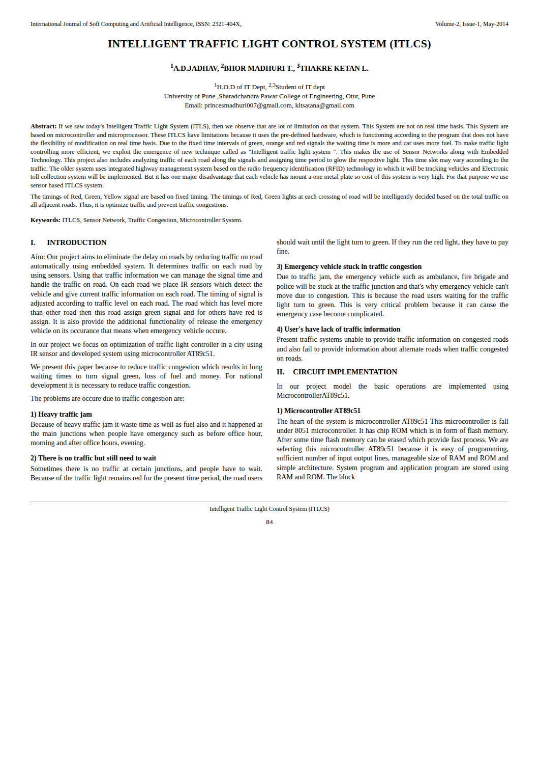International Journal of Soft Computing and Artificial Intelligence, ISSN: 2321-404X,
Volume-2, Issue-1, May-2014
INTELLIGENT TRAFFIC LIGHT CONTROL SYSTEM (ITLCS)
1A.D.JADHAV, 2BHOR MADHURI T., 3THAKRE KETAN L.
1H.O.D of IT Dept, 2,3Student of IT dept
University of Pune ,Sharadchandra Pawar College of Engineering, Otur, Pune
Email: princesmadhuri007@gmail.com, kltsatana@gmail.com
Abstract: If we saw today's Intelligent Traffic Light System (ITLS), then we observe that are lot of limitation on that system. This System are not on real time basis. This System are based on microcontroller and microprocessor. These ITLCS have limitations because it uses the pre-defined hardware, which is functioning according to the program that does not have the flexibility of modification on real time basis. Due to the fixed time intervals of green, orange and red signals the waiting time is more and car uses more fuel. To make traffic light controlling more efficient, we exploit the emergence of new technique called as "Intelligent traffic light system ". This makes the use of Sensor Networks along with Embedded Technology. This project also includes analyzing traffic of each road along the signals and assigning time period to glow the respective light. This time slot may vary according to the traffic. The older system uses integrated highway management system based on the radio frequency identification (RFID) technology in which it will be tracking vehicles and Electronic toll collection system will be implemented. But it has one major disadvantage that each vehicle has mount a one metal plate so cost of this system is very high. For that purpose we use sensor based ITLCS system.
The timings of Red, Green, Yellow signal are based on fixed timing. The timings of Red, Green lights at each crossing of road will be intelligently decided based on the total traffic on all adjacent roads. Thus, it is optimize traffic and prevent traffic congestions.
Keywords: ITLCS, Sensor Network, Traffic Congestion, Microcontroller System.
I. INTRODUCTION
Aim: Our project aims to eliminate the delay on roads by reducing traffic on road automatically using embedded system. It determines traffic on each road by using sensors. Using that traffic information we can manage the signal time and handle the traffic on road. On each road we place IR sensors which detect the vehicle and give current traffic information on each road. The timing of signal is adjusted according to traffic level on each road. The road which has level more than other road then this road assign green signal and for others have red is assign. It is also provide the additional functionality of release the emergency vehicle on its occurance that means when emergency vehicle occure.
In our project we focus on optimization of traffic light controller in a city using IR sensor and developed system using microcontroller AT89c51.
We present this paper because to reduce traffic congestion which results in long waiting times to turn signal green, loss of fuel and money. For national development it is necessary to reduce traffic congestion.
The problems are occure due to traffic congestion are:
1) Heavy traffic jam
Because of heavy traffic jam it waste time as well as fuel also and it happened at the main junctions when people have emergency such as before office hour, morning and after office hours, evening.
2) There is no traffic but still need to wait
Sometimes there is no traffic at certain junctions, and people have to wait. Because of the traffic light remains red for the present time period, the road users should wait until the light turn to green. If they run the red light, they have to pay fine.
3) Emergency vehicle stuck in traffic congestion
Due to traffic jam, the emergency vehicle such as ambulance, fire brigade and police will be stuck at the traffic junction and that's why emergency vehicle can't move due to congestion. This is because the road users waiting for the traffic light turn to green. This is very critical problem because it can cause the emergency case become complicated.
4) User's have lack of traffic information
Present traffic systems unable to provide traffic information on congested roads and also fail to provide information about alternate roads when traffic congested on roads.
II. CIRCUIT IMPLEMENTATION
In our project model the basic operations are implemented using MicrocontrollerAT89c51.
1) Microcontroller AT89c51
The heart of the system is microcontroller AT89c51 This microcontroller is fall under 8051 microcontroller. It has chip ROM which is in form of flash memory. After some time flash memory can be erased which provide fast process. We are selecting this microcontroller AT89c51 because it is easy of programming, sufficient number of input output lines, manageable size of RAM and ROM and simple architecture. System program and application program are stored using RAM and ROM. The block
Intelligent Traffic Light Control System (ITLCS)
84